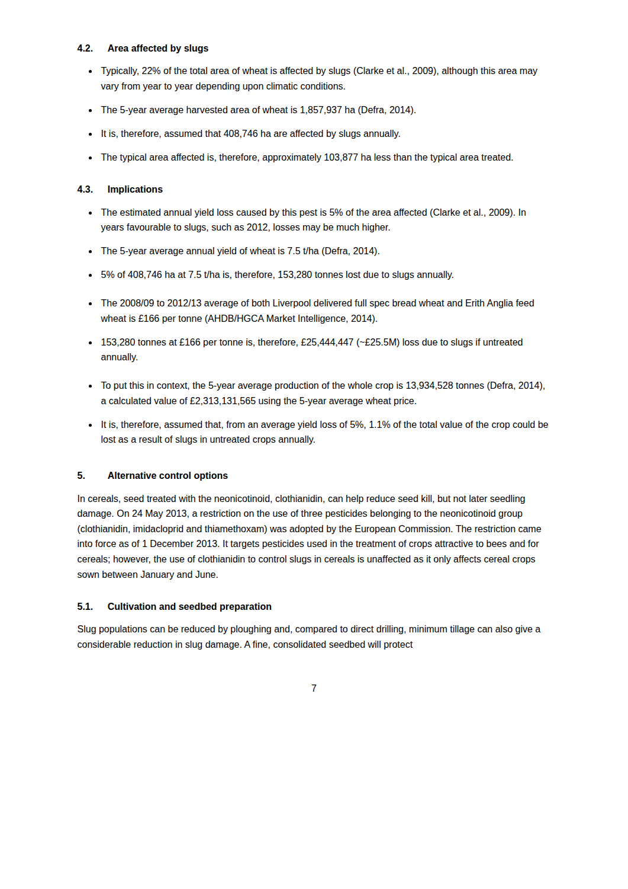4.2. Area affected by slugs
Typically, 22% of the total area of wheat is affected by slugs (Clarke et al., 2009), although this area may vary from year to year depending upon climatic conditions.
The 5-year average harvested area of wheat is 1,857,937 ha (Defra, 2014).
It is, therefore, assumed that 408,746 ha are affected by slugs annually.
The typical area affected is, therefore, approximately 103,877 ha less than the typical area treated.
4.3. Implications
The estimated annual yield loss caused by this pest is 5% of the area affected (Clarke et al., 2009). In years favourable to slugs, such as 2012, losses may be much higher.
The 5-year average annual yield of wheat is 7.5 t/ha (Defra, 2014).
5% of 408,746 ha at 7.5 t/ha is, therefore, 153,280 tonnes lost due to slugs annually.
The 2008/09 to 2012/13 average of both Liverpool delivered full spec bread wheat and Erith Anglia feed wheat is £166 per tonne (AHDB/HGCA Market Intelligence, 2014).
153,280 tonnes at £166 per tonne is, therefore, £25,444,447 (~£25.5M) loss due to slugs if untreated annually.
To put this in context, the 5-year average production of the whole crop is 13,934,528 tonnes (Defra, 2014), a calculated value of £2,313,131,565 using the 5-year average wheat price.
It is, therefore, assumed that, from an average yield loss of 5%, 1.1% of the total value of the crop could be lost as a result of slugs in untreated crops annually.
5. Alternative control options
In cereals, seed treated with the neonicotinoid, clothianidin, can help reduce seed kill, but not later seedling damage. On 24 May 2013, a restriction on the use of three pesticides belonging to the neonicotinoid group (clothianidin, imidacloprid and thiamethoxam) was adopted by the European Commission. The restriction came into force as of 1 December 2013. It targets pesticides used in the treatment of crops attractive to bees and for cereals; however, the use of clothianidin to control slugs in cereals is unaffected as it only affects cereal crops sown between January and June.
5.1. Cultivation and seedbed preparation
Slug populations can be reduced by ploughing and, compared to direct drilling, minimum tillage can also give a considerable reduction in slug damage. A fine, consolidated seedbed will protect
7